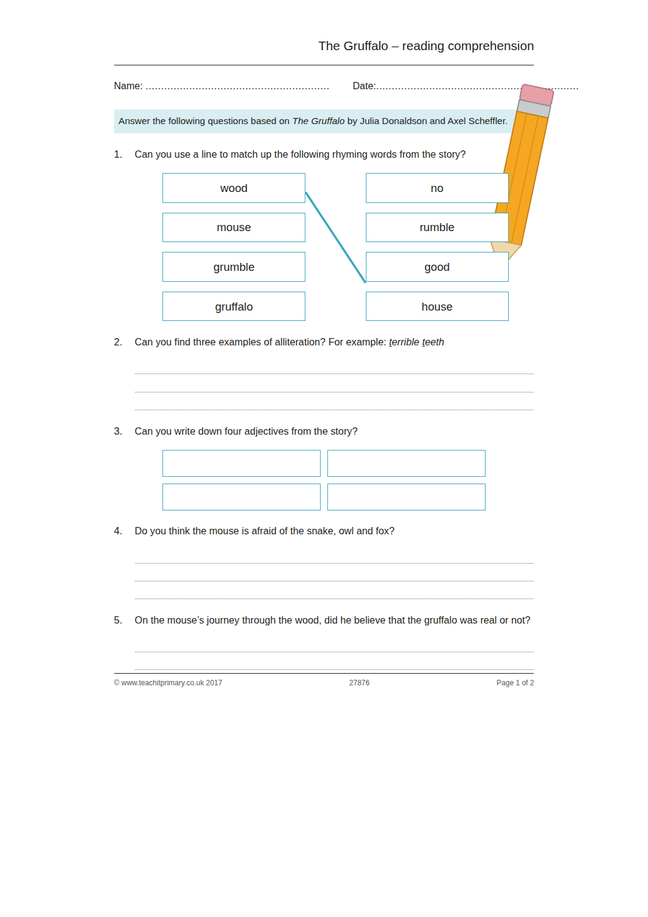The Gruffalo – reading comprehension
Name: ...........................................................
Date:.................................................................
Answer the following questions based on The Gruffalo by Julia Donaldson and Axel Scheffler.
Can you use a line to match up the following rhyming words from the story?
wood
no
mouse
rumble
grumble
good
gruffalo
house
Can you find three examples of alliteration? For example: terrible teeth
Can you write down four adjectives from the story?
Do you think the mouse is afraid of the snake, owl and fox?
On the mouse’s journey through the wood, did he believe that the gruffalo was real or not?
© www.teachitprimary.co.uk 2017 27876 Page 1 of 2